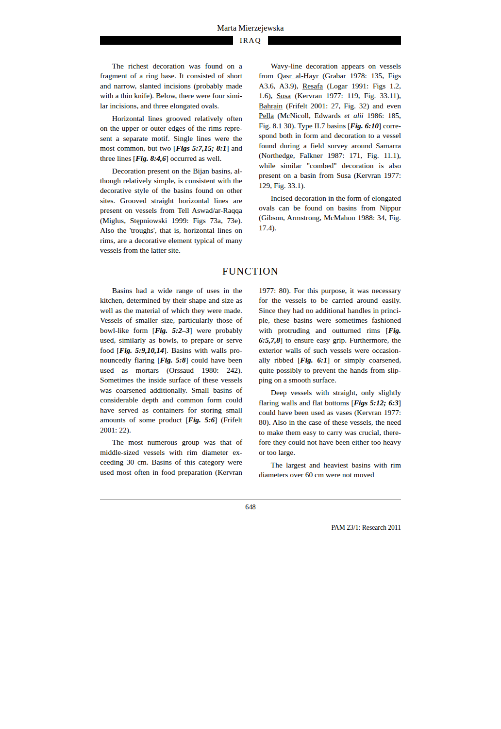Marta Mierzejewska
IRAQ
The richest decoration was found on a fragment of a ring base. It consisted of short and narrow, slanted incisions (probably made with a thin knife). Below, there were four similar incisions, and three elongated ovals.
Horizontal lines grooved relatively often on the upper or outer edges of the rims represent a separate motif. Single lines were the most common, but two [Figs 5:7,15; 8:1] and three lines [Fig. 8:4,6] occurred as well.
Decoration present on the Bijan basins, although relatively simple, is consistent with the decorative style of the basins found on other sites. Grooved straight horizontal lines are present on vessels from Tell Aswad/ar-Raqqa (Miglus, Stępniowski 1999: Figs 73a, 73e). Also the 'troughs', that is, horizontal lines on rims, are a decorative element typical of many vessels from the latter site.
Wavy-line decoration appears on vessels from Qasr al-Hayr (Grabar 1978: 135, Figs A3.6, A3.9), Resafa (Logar 1991: Figs 1.2, 1.6), Susa (Kervran 1977: 119, Fig. 33.11), Bahrain (Frifelt 2001: 27, Fig. 32) and even Pella (McNicoll, Edwards et alii 1986: 185, Fig. 8.1 30). Type II.7 basins [Fig. 6:10] correspond both in form and decoration to a vessel found during a field survey around Samarra (Northedge, Falkner 1987: 171, Fig. 11.1), while similar "combed" decoration is also present on a basin from Susa (Kervran 1977: 129, Fig. 33.1).
Incised decoration in the form of elongated ovals can be found on basins from Nippur (Gibson, Armstrong, McMahon 1988: 34, Fig. 17.4).
FUNCTION
Basins had a wide range of uses in the kitchen, determined by their shape and size as well as the material of which they were made. Vessels of smaller size, particularly those of bowl-like form [Fig. 5:2–3] were probably used, similarly as bowls, to prepare or serve food [Fig. 5:9,10,14]. Basins with walls pronouncedly flaring [Fig. 5:8] could have been used as mortars (Orssaud 1980: 242). Sometimes the inside surface of these vessels was coarsened additionally. Small basins of considerable depth and common form could have served as containers for storing small amounts of some product [Fig. 5:6] (Frifelt 2001: 22).
The most numerous group was that of middle-sized vessels with rim diameter exceeding 30 cm. Basins of this category were used most often in food preparation (Kervran 1977: 80). For this purpose, it was necessary for the vessels to be carried around easily. Since they had no additional handles in principle, these basins were sometimes fashioned with protruding and outturned rims [Fig. 6:5,7,8] to ensure easy grip. Furthermore, the exterior walls of such vessels were occasionally ribbed [Fig. 6:1] or simply coarsened, quite possibly to prevent the hands from slipping on a smooth surface.
Deep vessels with straight, only slightly flaring walls and flat bottoms [Figs 5:12; 6:3] could have been used as vases (Kervran 1977: 80). Also in the case of these vessels, the need to make them easy to carry was crucial, therefore they could not have been either too heavy or too large.
The largest and heaviest basins with rim diameters over 60 cm were not moved
648
PAM 23/1: Research 2011